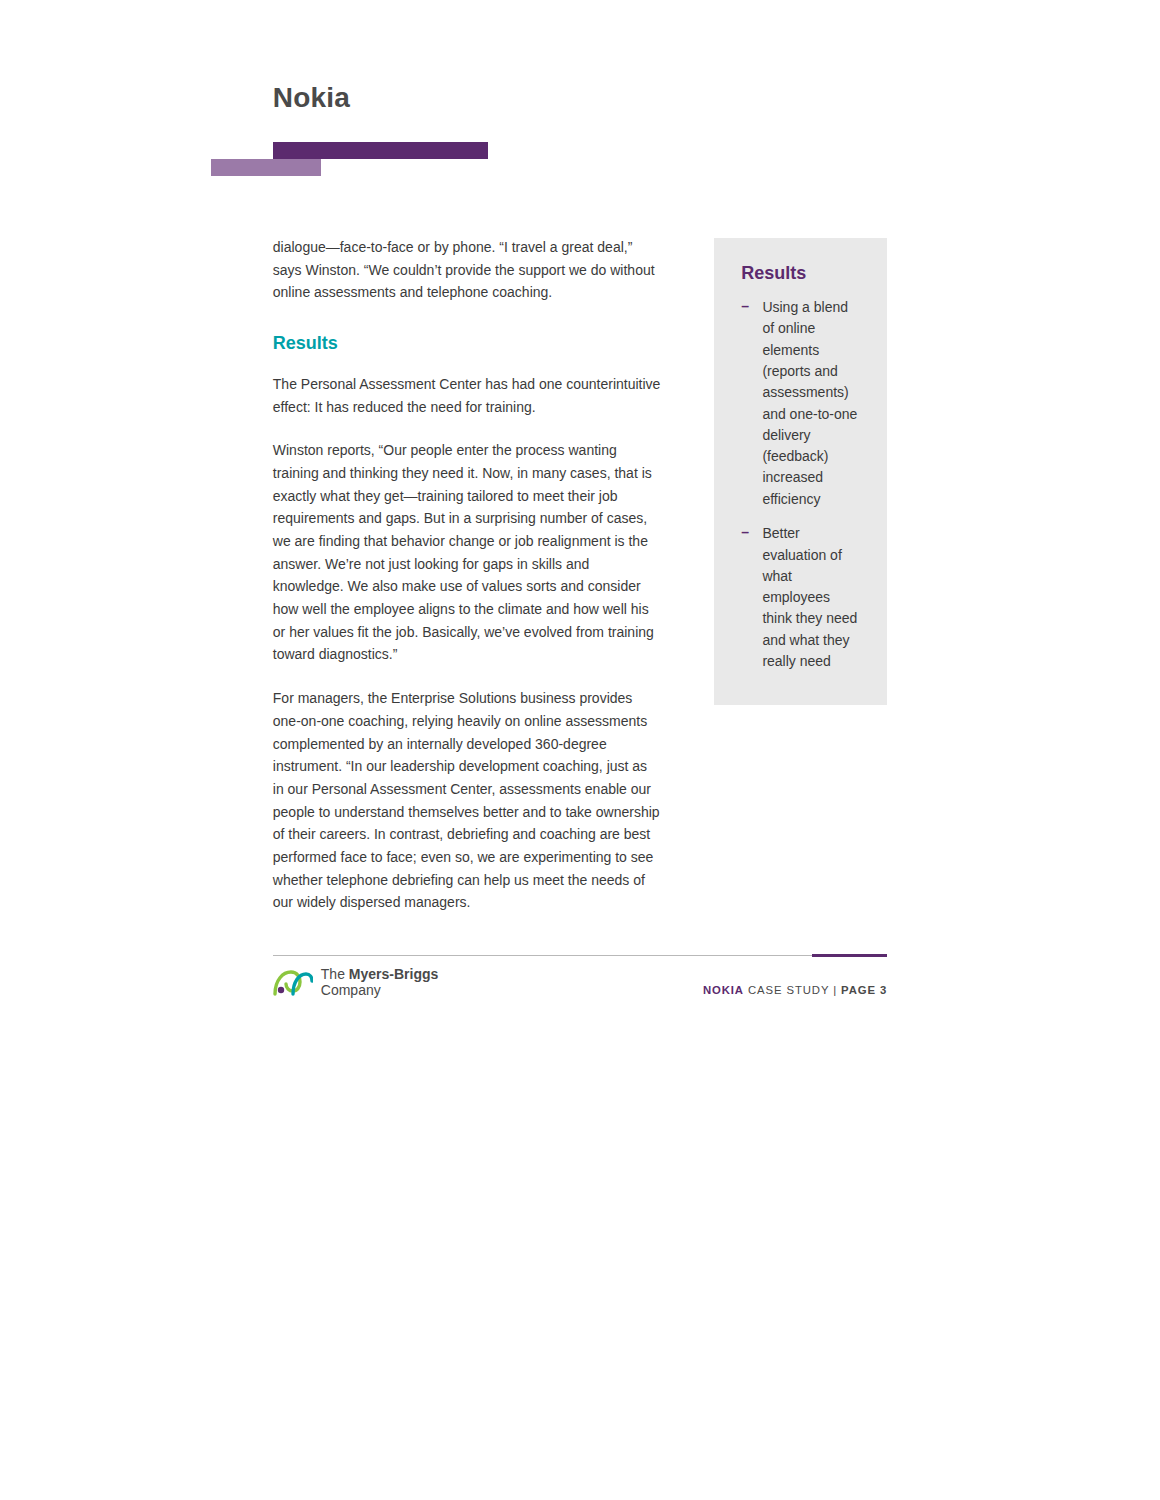Nokia
dialogue—face-to-face or by phone. “I travel a great deal,” says Winston. “We couldn’t provide the support we do without online assessments and telephone coaching.
Results
The Personal Assessment Center has had one counterintuitive effect: It has reduced the need for training.
Winston reports, “Our people enter the process wanting training and thinking they need it. Now, in many cases, that is exactly what they get—training tailored to meet their job requirements and gaps. But in a surprising number of cases, we are finding that behavior change or job realignment is the answer. We’re not just looking for gaps in skills and knowledge. We also make use of values sorts and consider how well the employee aligns to the climate and how well his or her values fit the job. Basically, we’ve evolved from training toward diagnostics.”
For managers, the Enterprise Solutions business provides one-on-one coaching, relying heavily on online assessments complemented by an internally developed 360-degree instrument. “In our leadership development coaching, just as in our Personal Assessment Center, assessments enable our people to understand themselves better and to take ownership of their careers. In contrast, debriefing and coaching are best performed face to face; even so, we are experimenting to see whether telephone debriefing can help us meet the needs of our widely dispersed managers.
Results
Using a blend of online elements (reports and assessments) and one-to-one delivery (feedback) increased efficiency
Better evaluation of what employees think they need and what they really need
The Myers-Briggs
Company
Nokia Case Study | Page 3